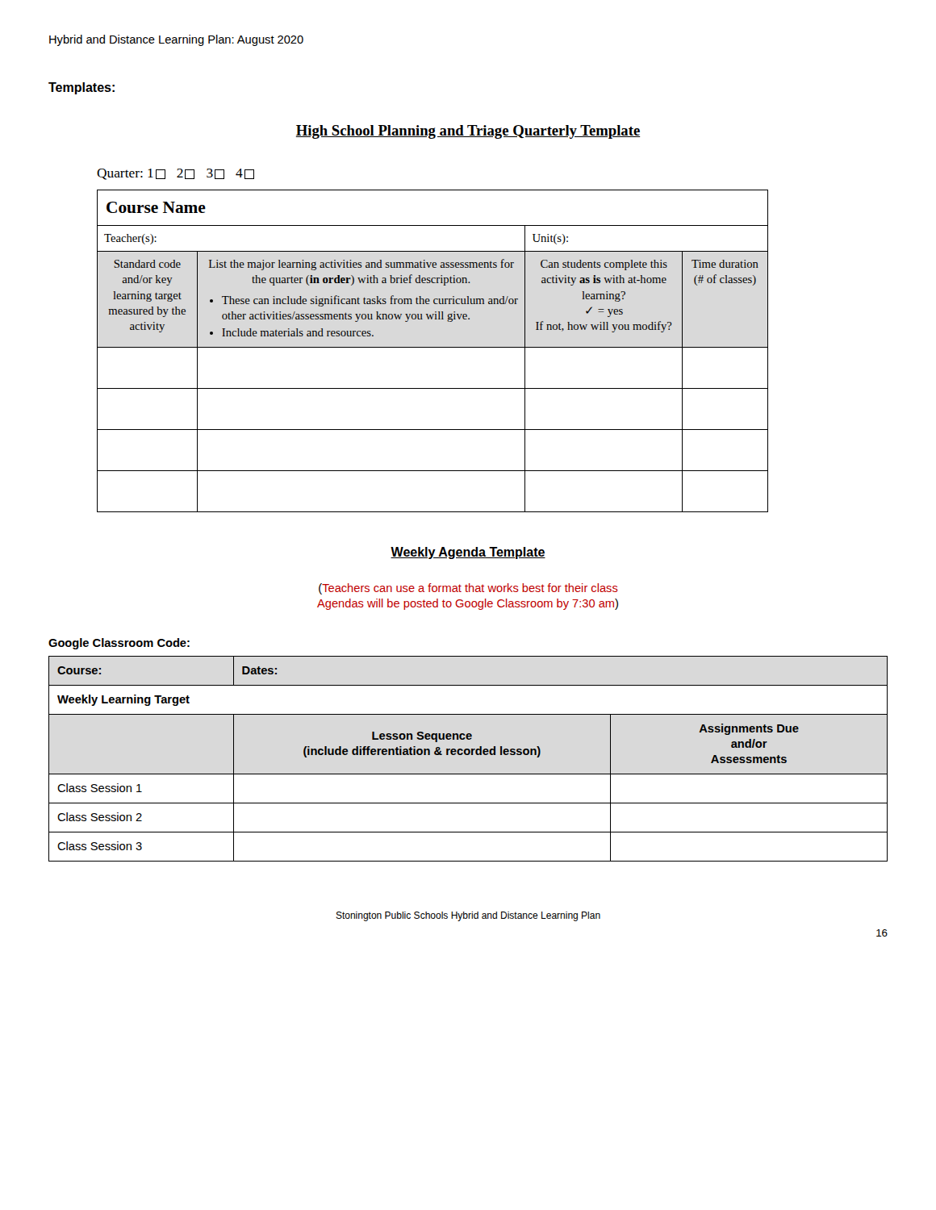Hybrid and Distance Learning Plan: August 2020
Templates:
High School Planning and Triage Quarterly Template
Quarter: 1 2 3 4
| Course Name |
| Teacher(s): | Unit(s): |
| Standard code and/or key learning target measured by the activity | List the major learning activities and summative assessments for the quarter ( in order ) with a brief description. These can include significant tasks from the curriculum and/or other activities/assessments you know you will give. Include materials and resources. | Can students complete this activity as is with at-home learning? ✓ = yes If not, how will you modify? | Time duration (# of classes) |
Weekly Agenda Template
(Teachers can use a format that works best for their class
Agendas will be posted to Google Classroom by 7:30 am)
Google Classroom Code:
| Course: | Dates: |
| Weekly Learning Target |
| | Lesson Sequence (include differentiation & recorded lesson) | Assignments Due and/or Assessments |
| Class Session 1 | | |
| Class Session 2 | | |
| Class Session 3 | | |
Stonington Public Schools Hybrid and Distance Learning Plan
16